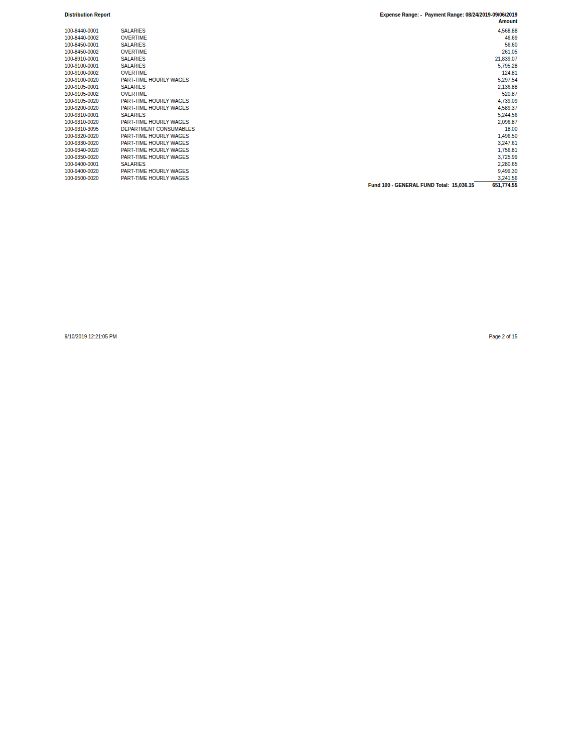Distribution Report Expense Range: - Payment Range: 08/24/2019-09/06/2019
Amount
| 100-8440-0001 | SALARIES | | 4,568.88 |
| 100-8440-0002 | OVERTIME | | 46.69 |
| 100-8450-0001 | SALARIES | | 56.60 |
| 100-8450-0002 | OVERTIME | | 261.05 |
| 100-8910-0001 | SALARIES | | 21,839.07 |
| 100-9100-0001 | SALARIES | | 5,795.28 |
| 100-9100-0002 | OVERTIME | | 124.81 |
| 100-9100-0020 | PART-TIME HOURLY WAGES | | 5,297.54 |
| 100-9105-0001 | SALARIES | | 2,136.88 |
| 100-9105-0002 | OVERTIME | | 520.87 |
| 100-9105-0020 | PART-TIME HOURLY WAGES | | 4,739.09 |
| 100-9200-0020 | PART-TIME HOURLY WAGES | | 4,589.37 |
| 100-9310-0001 | SALARIES | | 5,244.56 |
| 100-9310-0020 | PART-TIME HOURLY WAGES | | 2,096.87 |
| 100-9310-3095 | DEPARTMENT CONSUMABLES | | 18.00 |
| 100-9320-0020 | PART-TIME HOURLY WAGES | | 1,496.50 |
| 100-9330-0020 | PART-TIME HOURLY WAGES | | 3,247.61 |
| 100-9340-0020 | PART-TIME HOURLY WAGES | | 1,756.81 |
| 100-9350-0020 | PART-TIME HOURLY WAGES | | 3,725.99 |
| 100-9400-0001 | SALARIES | | 2,280.65 |
| 100-9400-0020 | PART-TIME HOURLY WAGES | | 9,499.30 |
| 100-9500-0020 | PART-TIME HOURLY WAGES | | 3,241.56 |
| | | Fund 100 - GENERAL FUND Total: 15,036.15 | 651,774.55 |
9/10/2019 12:21:05 PM Page 2 of 15